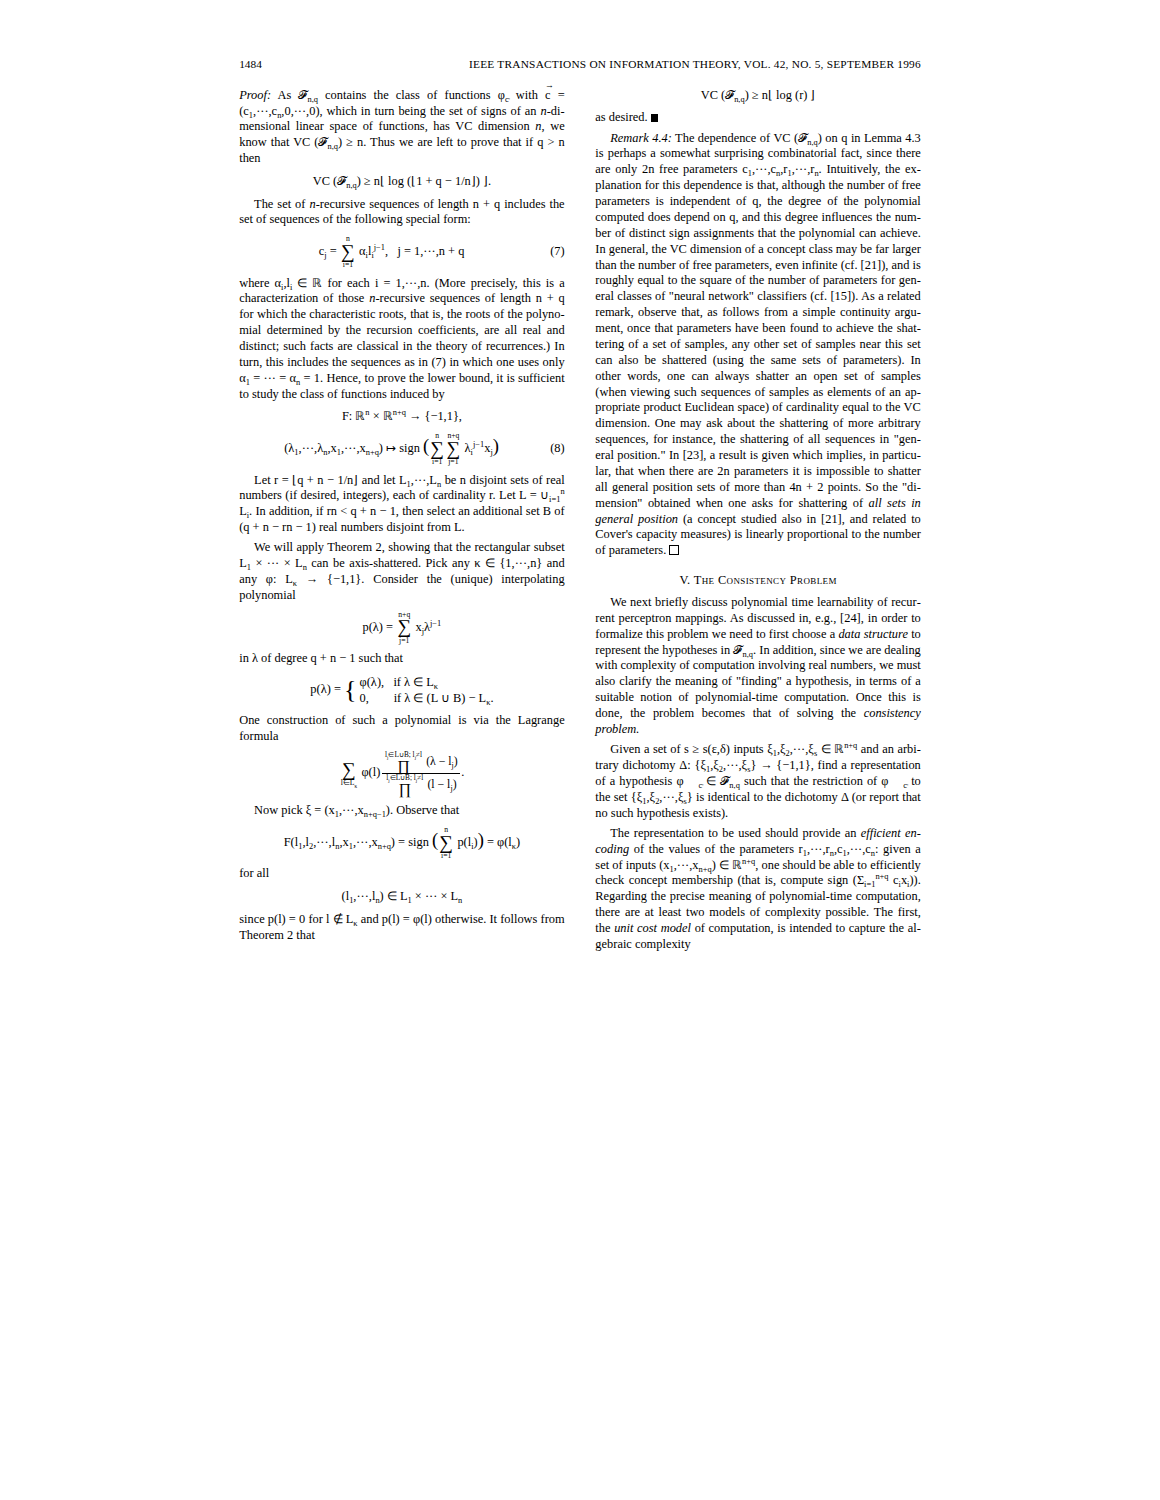1484 IEEE TRANSACTIONS ON INFORMATION THEORY, VOL. 42, NO. 5, SEPTEMBER 1996
Proof: As 𝓕n,q contains the class of functions φc with c = (c1,···,cn,0,···,0), which in turn being the set of signs of an n-dimensional linear space of functions, has VC dimension n, we know that VC (𝓕n,q) ≥ n. Thus we are left to prove that if q > n then
VC (𝓕n,q) ≥ n⌊ log (⌊1 + q − 1/n⌋) ⌋.
The set of n-recursive sequences of length n + q includes the set of sequences of the following special form:
cj = n∑i=1 αilij−1, j = 1,···,n + q (7)
where αi,li ∈ ℝ for each i = 1,···,n. (More precisely, this is a characterization of those n-recursive sequences of length n + q for which the characteristic roots, that is, the roots of the polynomial determined by the recursion coefficients, are all real and distinct; such facts are classical in the theory of recurrences.) In turn, this includes the sequences as in (7) in which one uses only α1 = ··· = αn = 1. Hence, to prove the lower bound, it is sufficient to study the class of functions induced by
F: ℝn × ℝn+q → {−1,1},
(λ1,···,λn,x1,···,xn+q) ↦ sign (n∑i=1 n+q∑j=1 λij−1xj) (8)
Let r = ⌊q + n − 1/n⌋ and let L1,···,Ln be n disjoint sets of real numbers (if desired, integers), each of cardinality r. Let L = ∪i=1n Li. In addition, if rn < q + n − 1, then select an additional set B of (q + n − rn − 1) real numbers disjoint from L.
We will apply Theorem 2, showing that the rectangular subset L1 × ··· × Ln can be axis-shattered. Pick any κ ∈ {1,···,n} and any φ: Lκ → {−1,1}. Consider the (unique) interpolating polynomial
p(λ) = n+q∑j=1 xjλj−1
in λ of degree q + n − 1 such that
p(λ) = { φ(λ), if λ ∈ Lκ
0, if λ ∈ (L ∪ B) − Lκ.
One construction of such a polynomial is via the Lagrange formula
∑l∈Lκ φ(l)lj∈L∪B; lj≠l∏ (λ − lj) lj∈L∪B; lj≠l∏ (l − lj).
Now pick ξ = (x1,···,xn+q−1). Observe that
F(l1,l2,···,ln,x1,···,xn+q) = sign (n∑i=1 p(li)) = φ(lκ)
for all
(l1,···,ln) ∈ L1 × ··· × Ln
since p(l) = 0 for l ∉ Lκ and p(l) = φ(l) otherwise. It follows from Theorem 2 that
VC (𝓕n,q) ≥ n⌊ log (r) ⌋
as desired.
Remark 4.4: The dependence of VC (𝓕n,q) on q in Lemma 4.3 is perhaps a somewhat surprising combinatorial fact, since there are only 2n free parameters c1,···,cn,r1,···,rn. Intuitively, the explanation for this dependence is that, although the number of free parameters is independent of q, the degree of the polynomial computed does depend on q, and this degree influences the number of distinct sign assignments that the polynomial can achieve. In general, the VC dimension of a concept class may be far larger than the number of free parameters, even infinite (cf. [21]), and is roughly equal to the square of the number of parameters for general classes of "neural network" classifiers (cf. [15]). As a related remark, observe that, as follows from a simple continuity argument, once that parameters have been found to achieve the shattering of a set of samples, any other set of samples near this set can also be shattered (using the same sets of parameters). In other words, one can always shatter an open set of samples (when viewing such sequences of samples as elements of an appropriate product Euclidean space) of cardinality equal to the VC dimension. One may ask about the shattering of more arbitrary sequences, for instance, the shattering of all sequences in "general position." In [23], a result is given which implies, in particular, that when there are 2n parameters it is impossible to shatter all general position sets of more than 4n + 2 points. So the "dimension" obtained when one asks for shattering of all sets in general position (a concept studied also in [21], and related to Cover's capacity measures) is linearly proportional to the number of parameters.
V. The Consistency Problem
We next briefly discuss polynomial time learnability of recurrent perceptron mappings. As discussed in, e.g., [24], in order to formalize this problem we need to first choose a data structure to represent the hypotheses in 𝓕n,q. In addition, since we are dealing with complexity of computation involving real numbers, we must also clarify the meaning of "finding" a hypothesis, in terms of a suitable notion of polynomial-time computation. Once this is done, the problem becomes that of solving the consistency problem.
Given a set of s ≥ s(ε,δ) inputs ξ1,ξ2,···,ξs ∈ ℝn+q and an arbitrary dichotomy Δ: {ξ1,ξ2,···,ξs} → {−1,1}, find a representation of a hypothesis φc ∈ 𝓕n,q such that the restriction of φc to the set {ξ1,ξ2,···,ξs} is identical to the dichotomy Δ (or report that no such hypothesis exists).
The representation to be used should provide an efficient encoding of the values of the parameters r1,···,rn,c1,···,cn: given a set of inputs (x1,···,xn+q) ∈ ℝn+q, one should be able to efficiently check concept membership (that is, compute sign (Σi=1n+q cixi)). Regarding the precise meaning of polynomial-time computation, there are at least two models of complexity possible. The first, the unit cost model of computation, is intended to capture the algebraic complexity